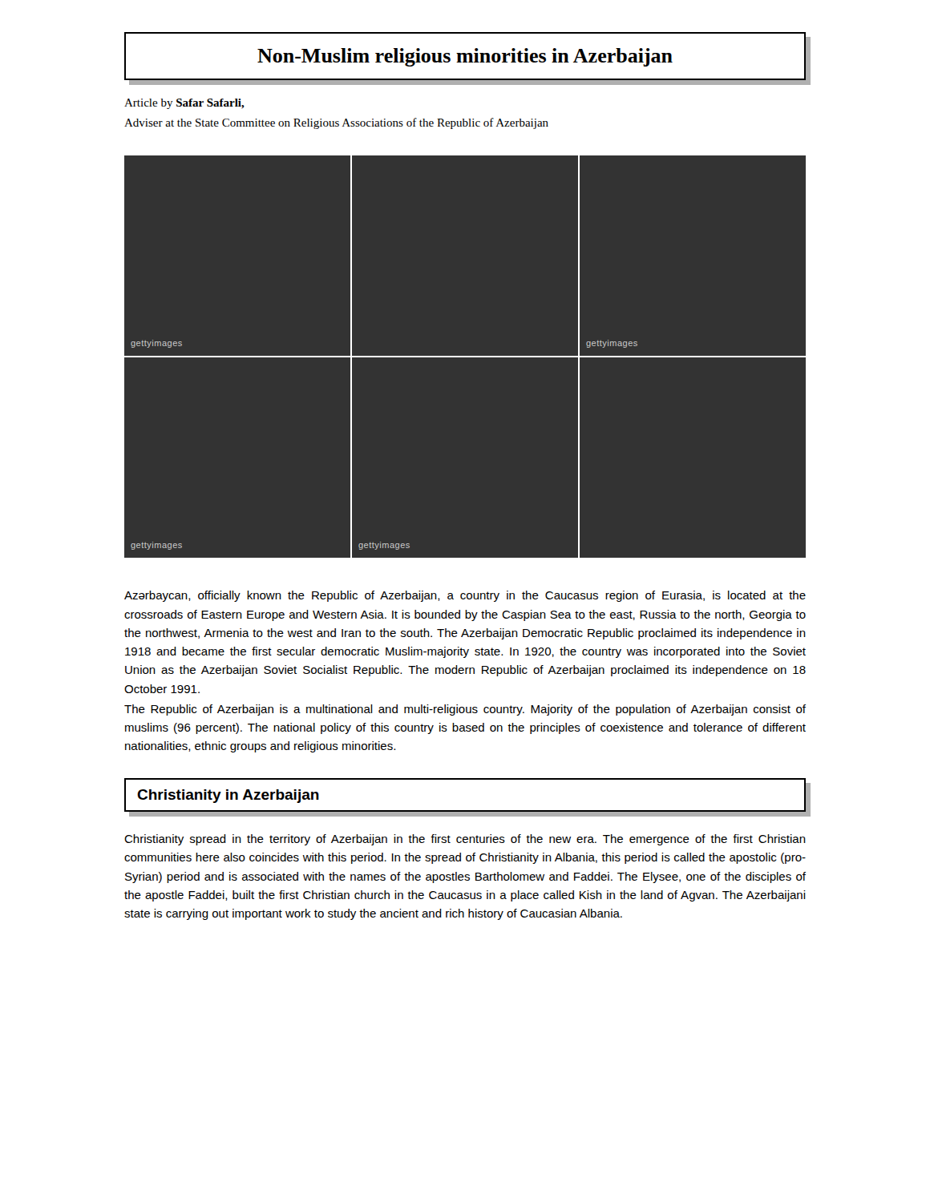Non-Muslim religious minorities in Azerbaijan
Article by Safar Safarli,
Adviser at the State Committee on Religious Associations of the Republic of Azerbaijan
gettyimages
gettyimages
gettyimages
gettyimages
Azərbaycan, officially known the Republic of Azerbaijan, a country in the Caucasus region of Eurasia, is located at the crossroads of Eastern Europe and Western Asia. It is bounded by the Caspian Sea to the east, Russia to the north, Georgia to the northwest, Armenia to the west and Iran to the south. The Azerbaijan Democratic Republic proclaimed its independence in 1918 and became the first secular democratic Muslim-majority state. In 1920, the country was incorporated into the Soviet Union as the Azerbaijan Soviet Socialist Republic. The modern Republic of Azerbaijan proclaimed its independence on 18 October 1991.
The Republic of Azerbaijan is a multinational and multi-religious country. Majority of the population of Azerbaijan consist of muslims (96 percent). The national policy of this country is based on the principles of coexistence and tolerance of different nationalities, ethnic groups and religious minorities.
Christianity in Azerbaijan
Christianity spread in the territory of Azerbaijan in the first centuries of the new era. The emergence of the first Christian communities here also coincides with this period. In the spread of Christianity in Albania, this period is called the apostolic (pro-Syrian) period and is associated with the names of the apostles Bartholomew and Faddei. The Elysee, one of the disciples of the apostle Faddei, built the first Christian church in the Caucasus in a place called Kish in the land of Agvan. The Azerbaijani state is carrying out important work to study the ancient and rich history of Caucasian Albania.